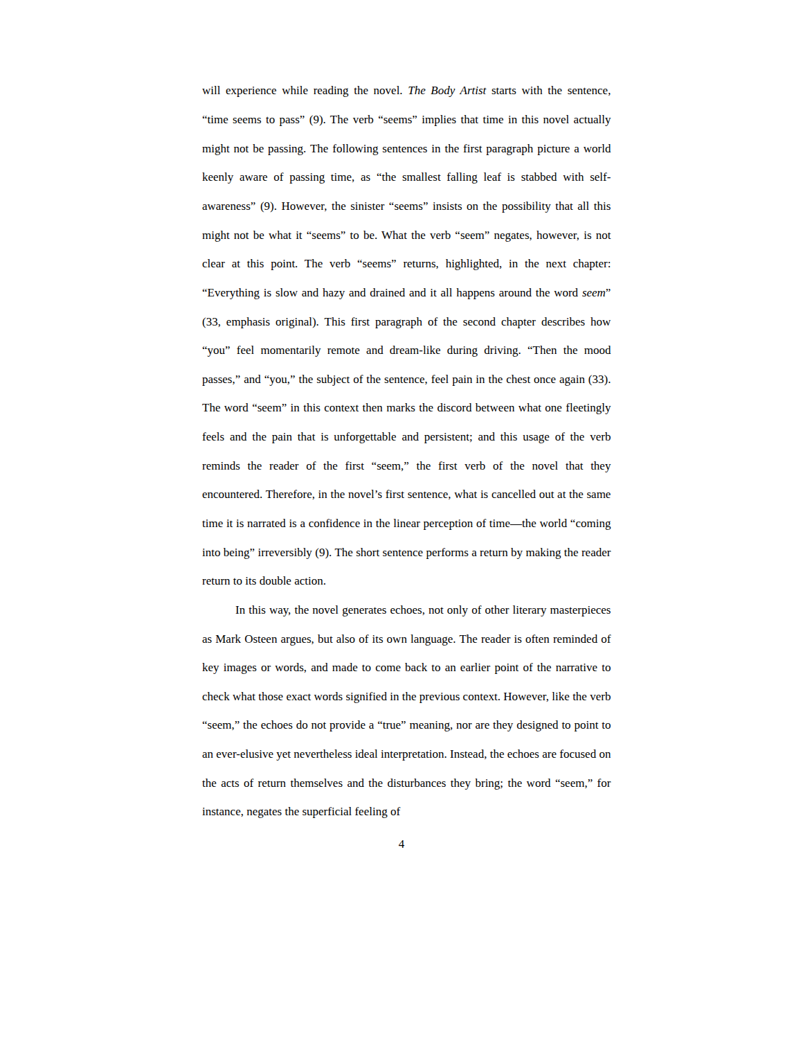will experience while reading the novel. The Body Artist starts with the sentence, “time seems to pass” (9). The verb “seems” implies that time in this novel actually might not be passing. The following sentences in the first paragraph picture a world keenly aware of passing time, as “the smallest falling leaf is stabbed with self-awareness” (9). However, the sinister “seems” insists on the possibility that all this might not be what it “seems” to be. What the verb “seem” negates, however, is not clear at this point. The verb “seems” returns, highlighted, in the next chapter: “Everything is slow and hazy and drained and it all happens around the word seem” (33, emphasis original). This first paragraph of the second chapter describes how “you” feel momentarily remote and dream-like during driving. “Then the mood passes,” and “you,” the subject of the sentence, feel pain in the chest once again (33). The word “seem” in this context then marks the discord between what one fleetingly feels and the pain that is unforgettable and persistent; and this usage of the verb reminds the reader of the first “seem,” the first verb of the novel that they encountered. Therefore, in the novel’s first sentence, what is cancelled out at the same time it is narrated is a confidence in the linear perception of time—the world “coming into being” irreversibly (9). The short sentence performs a return by making the reader return to its double action.
In this way, the novel generates echoes, not only of other literary masterpieces as Mark Osteen argues, but also of its own language. The reader is often reminded of key images or words, and made to come back to an earlier point of the narrative to check what those exact words signified in the previous context. However, like the verb “seem,” the echoes do not provide a “true” meaning, nor are they designed to point to an ever-elusive yet nevertheless ideal interpretation. Instead, the echoes are focused on the acts of return themselves and the disturbances they bring; the word “seem,” for instance, negates the superficial feeling of
4